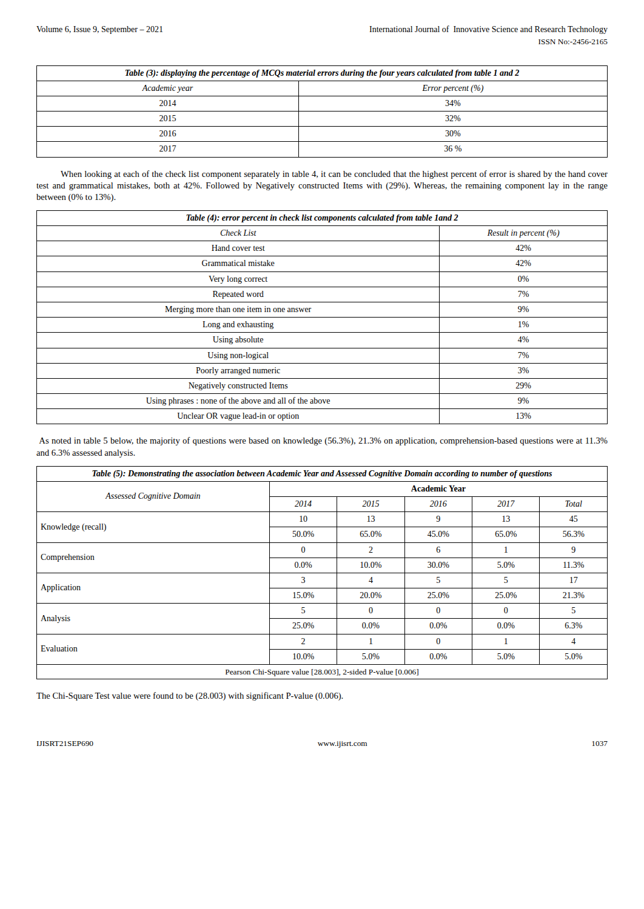Volume 6, Issue 9, September – 2021
International Journal of Innovative Science and Research Technology
ISSN No:-2456-2165
| Table (3): displaying the percentage of MCQs material errors during the four years calculated from table 1 and 2 |
| Academic year | Error percent (%) |
| 2014 | 34% |
| 2015 | 32% |
| 2016 | 30% |
| 2017 | 36 % |
When looking at each of the check list component separately in table 4, it can be concluded that the highest percent of error is shared by the hand cover test and grammatical mistakes, both at 42%. Followed by Negatively constructed Items with (29%). Whereas, the remaining component lay in the range between (0% to 13%).
| Table (4): error percent in check list components calculated from table 1and 2 |
| Check List | Result in percent (%) |
| Hand cover test | 42% |
| Grammatical mistake | 42% |
| Very long correct | 0% |
| Repeated word | 7% |
| Merging more than one item in one answer | 9% |
| Long and exhausting | 1% |
| Using absolute | 4% |
| Using non-logical | 7% |
| Poorly arranged numeric | 3% |
| Negatively constructed Items | 29% |
| Using phrases : none of the above and all of the above | 9% |
| Unclear OR vague lead-in or option | 13% |
As noted in table 5 below, the majority of questions were based on knowledge (56.3%), 21.3% on application, comprehension-based questions were at 11.3% and 6.3% assessed analysis.
| Table (5): Demonstrating the association between Academic Year and Assessed Cognitive Domain according to number of questions |
| Assessed Cognitive Domain | Academic Year |
| 2014 | 2015 | 2016 | 2017 | Total |
| Knowledge (recall) | 10 | 13 | 9 | 13 | 45 |
| 50.0% | 65.0% | 45.0% | 65.0% | 56.3% |
| Comprehension | 0 | 2 | 6 | 1 | 9 |
| 0.0% | 10.0% | 30.0% | 5.0% | 11.3% |
| Application | 3 | 4 | 5 | 5 | 17 |
| 15.0% | 20.0% | 25.0% | 25.0% | 21.3% |
| Analysis | 5 | 0 | 0 | 0 | 5 |
| 25.0% | 0.0% | 0.0% | 0.0% | 6.3% |
| Evaluation | 2 | 1 | 0 | 1 | 4 |
| 10.0% | 5.0% | 0.0% | 5.0% | 5.0% |
| Pearson Chi-Square value [28.003], 2-sided P-value [0.006] |
The Chi-Square Test value were found to be (28.003) with significant P-value (0.006).
IJISRT21SEP690
www.ijisrt.com
1037